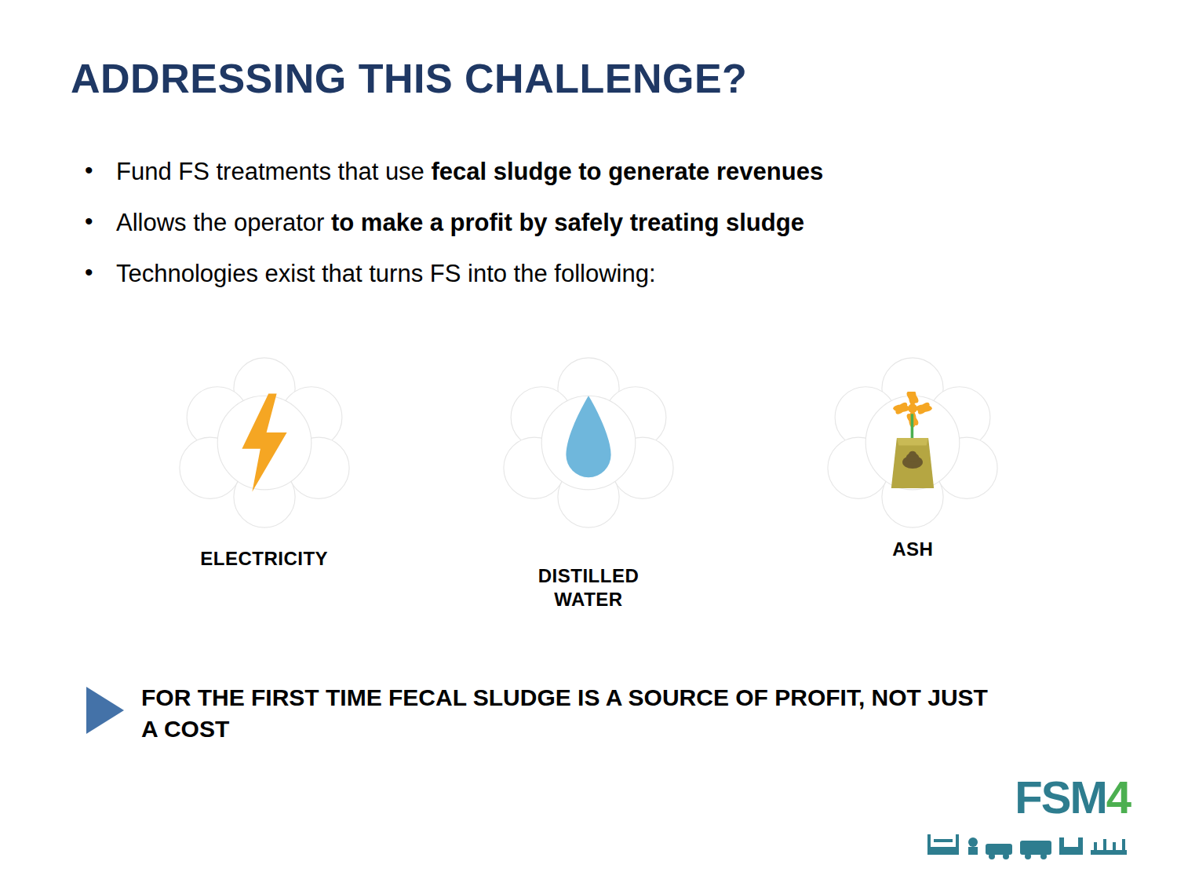Addressing this challenge?
Fund FS treatments that use fecal sludge to generate revenues
Allows the operator to make a profit by safely treating sludge
Technologies exist that turns FS into the following:
ELECTRICITY
DISTILLED
WATER
ASH
FOR THE FIRST TIME FECAL SLUDGE IS A SOURCE OF PROFIT, NOT JUST A COST
FSM 4